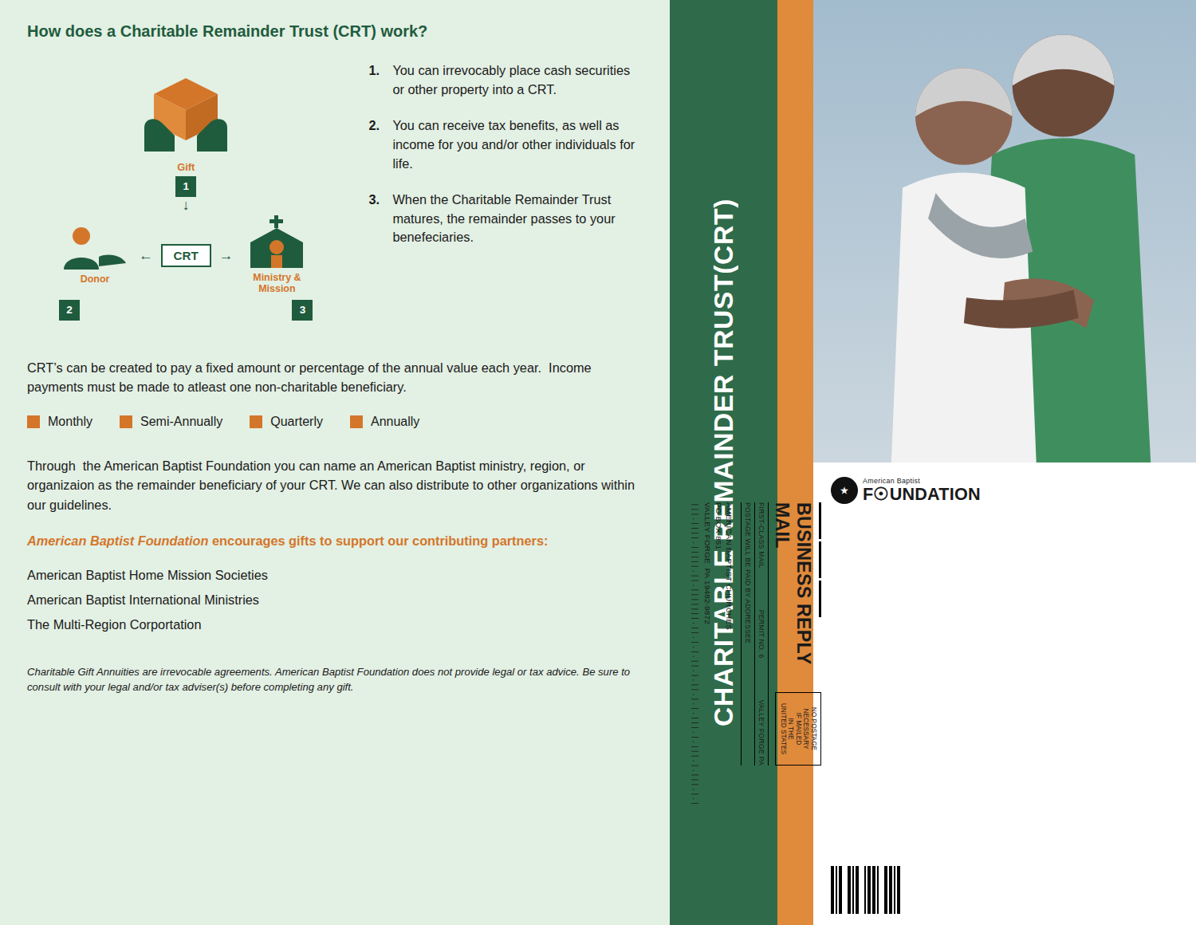How does a Charitable Remainder Trust (CRT) work?
Gift
1
↓
Donor
←
CRT
→
Ministry & Mission
2 3
You can irrevocably place cash securities or other property into a CRT.
You can receive tax benefits, as well as income for you and/or other individuals for life.
When the Charitable Remainder Trust matures, the remainder passes to your benefeciaries.
CRT’s can be created to pay a fixed amount or percentage of the annual value each year. Income payments must be made to atleast one non-charitable beneficiary.
Monthly Semi-Annually Quarterly Annually
Through the American Baptist Foundation you can name an American Baptist ministry, region, or organizaion as the remainder beneficiary of your CRT. We can also distribute to other organizations within our guidelines.
American Baptist Foundation encourages gifts to support our contributing partners:
American Baptist Home Mission Societies
American Baptist International Ministries
The Multi-Region Corportation
Charitable Gift Annuities are irrevocable agreements. American Baptist Foundation does not provide legal or tax advice. Be sure to consult with your legal and/or tax adviser(s) before completing any gift.
CHARITABLE REMAINDER TRUST(CRT)
★
American Baptist F☉UNDATION
NO POSTAGE
NECESSARY
IF MAILED
IN THE
UNITED STATES
BUSINESS REPLY MAIL
FIRST-CLASS MAIL PERMIT NO. 6 VALLEY FORGE PA
POSTAGE WILL BE PAID BY ADDRESSEE
AMERICAN BAPTIST CHURCHES
PO BOX 851
VALLEY FORGE PA 19482-9872
|||.||||.|||||.||.|||||||.||.|.|.||.|.||.|.|.|||.|.|||.|.|||.|.|